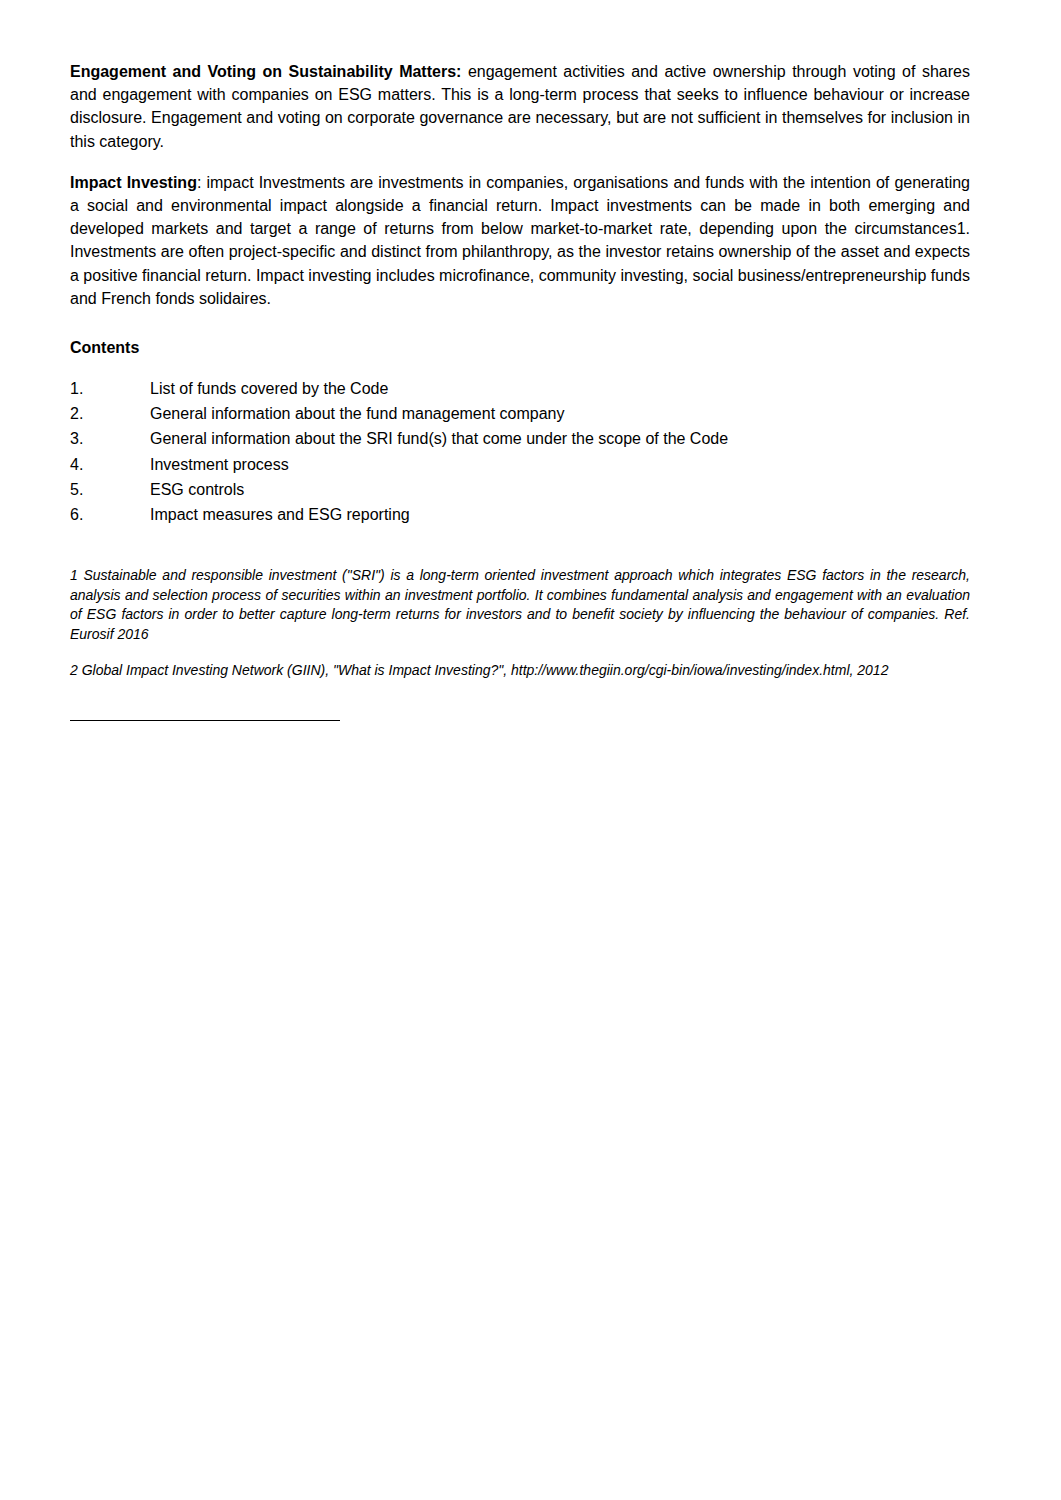Engagement and Voting on Sustainability Matters: engagement activities and active ownership through voting of shares and engagement with companies on ESG matters. This is a long-term process that seeks to influence behaviour or increase disclosure. Engagement and voting on corporate governance are necessary, but are not sufficient in themselves for inclusion in this category.
Impact Investing: impact Investments are investments in companies, organisations and funds with the intention of generating a social and environmental impact alongside a financial return. Impact investments can be made in both emerging and developed markets and target a range of returns from below market-to-market rate, depending upon the circumstances1. Investments are often project-specific and distinct from philanthropy, as the investor retains ownership of the asset and expects a positive financial return. Impact investing includes microfinance, community investing, social business/entrepreneurship funds and French fonds solidaires.
Contents
List of funds covered by the Code
General information about the fund management company
General information about the SRI fund(s) that come under the scope of the Code
Investment process
ESG controls
Impact measures and ESG reporting
1 Sustainable and responsible investment ("SRI") is a long-term oriented investment approach which integrates ESG factors in the research, analysis and selection process of securities within an investment portfolio. It combines fundamental analysis and engagement with an evaluation of ESG factors in order to better capture long-term returns for investors and to benefit society by influencing the behaviour of companies. Ref. Eurosif 2016
2 Global Impact Investing Network (GIIN), "What is Impact Investing?", http://www.thegiin.org/cgi-bin/iowa/investing/index.html, 2012